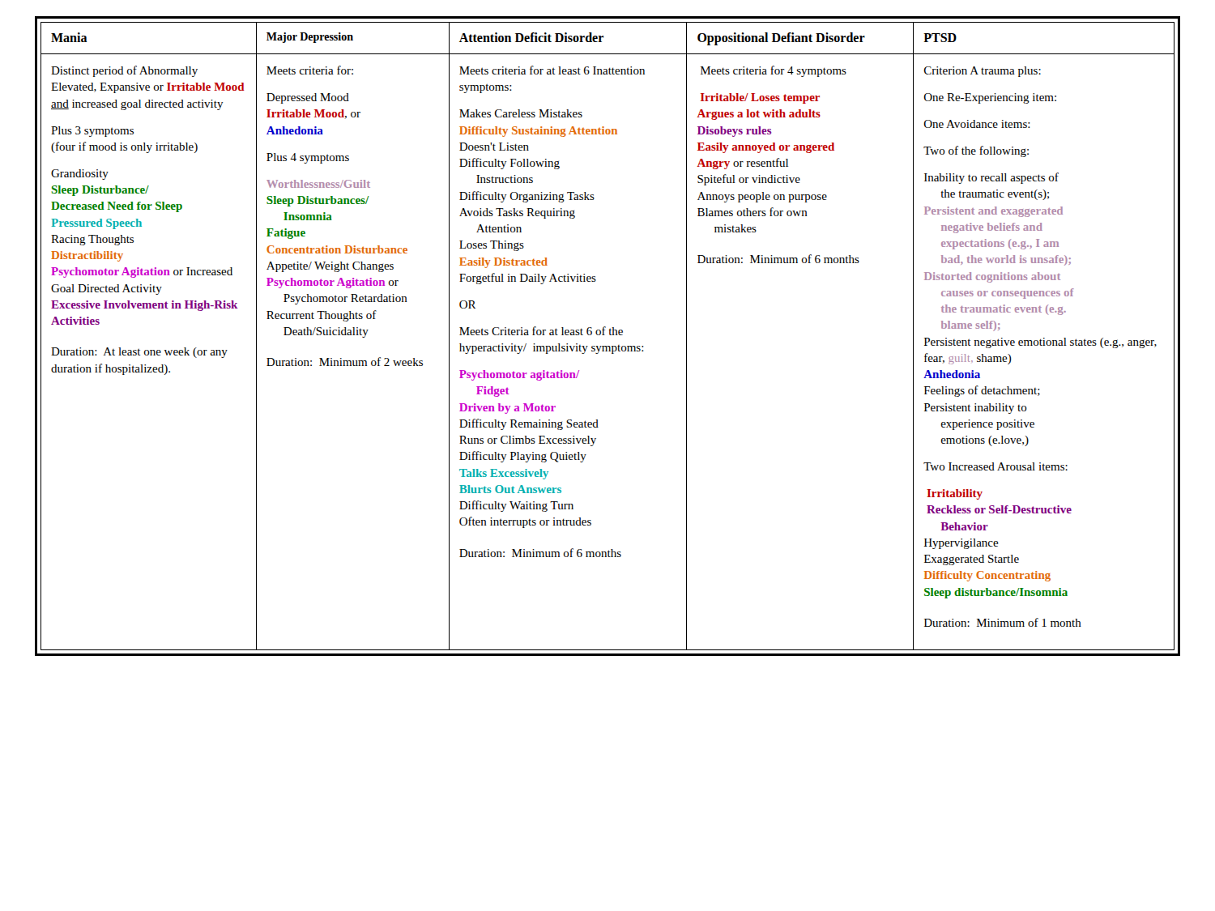| Mania | Major Depression | Attention Deficit Disorder | Oppositional Defiant Disorder | PTSD |
| --- | --- | --- | --- | --- |
| Distinct period of Abnormally Elevated, Expansive or Irritable Mood and increased goal directed activity Plus 3 symptoms (four if mood is only irritable) Grandiosity Sleep Disturbance/ Decreased Need for Sleep Pressured Speech Racing Thoughts Distractibility Psychomotor Agitation or Increased Goal Directed Activity Excessive Involvement in High-Risk Activities Duration: At least one week (or any duration if hospitalized). | Meets criteria for: Depressed Mood Irritable Mood , or Anhedonia Plus 4 symptoms Worthlessness/Guilt Sleep Disturbances/ Insomnia Fatigue Concentration Disturbance Appetite/ Weight Changes Psychomotor Agitation or Psychomotor Retardation Recurrent Thoughts of Death/Suicidality Duration: Minimum of 2 weeks | Meets criteria for at least 6 Inattention symptoms: Makes Careless Mistakes Difficulty Sustaining Attention Doesn't Listen Difficulty Following Instructions Difficulty Organizing Tasks Avoids Tasks Requiring Attention Loses Things Easily Distracted Forgetful in Daily Activities OR Meets Criteria for at least 6 of the hyperactivity/ impulsivity symptoms: Psychomotor agitation/ Fidget Driven by a Motor Difficulty Remaining Seated Runs or Climbs Excessively Difficulty Playing Quietly Talks Excessively Blurts Out Answers Difficulty Waiting Turn Often interrupts or intrudes Duration: Minimum of 6 months | Meets criteria for 4 symptoms Irritable/ Loses temper Argues a lot with adults Disobeys rules Easily annoyed or angered Angry or resentful Spiteful or vindictive Annoys people on purpose Blames others for own mistakes Duration: Minimum of 6 months | Criterion A trauma plus: One Re-Experiencing item: One Avoidance items: Two of the following: Inability to recall aspects of the traumatic event(s); Persistent and exaggerated negative beliefs and expectations (e.g., I am bad, the world is unsafe); Distorted cognitions about causes or consequences of the traumatic event (e.g. blame self); Persistent negative emotional states (e.g., anger, fear, guilt, shame) Anhedonia Feelings of detachment; Persistent inability to experience positive emotions (e.love,) Two Increased Arousal items: Irritability Reckless or Self-Destructive Behavior Hypervigilance Exaggerated Startle Difficulty Concentrating Sleep disturbance/Insomnia Duration: Minimum of 1 month |